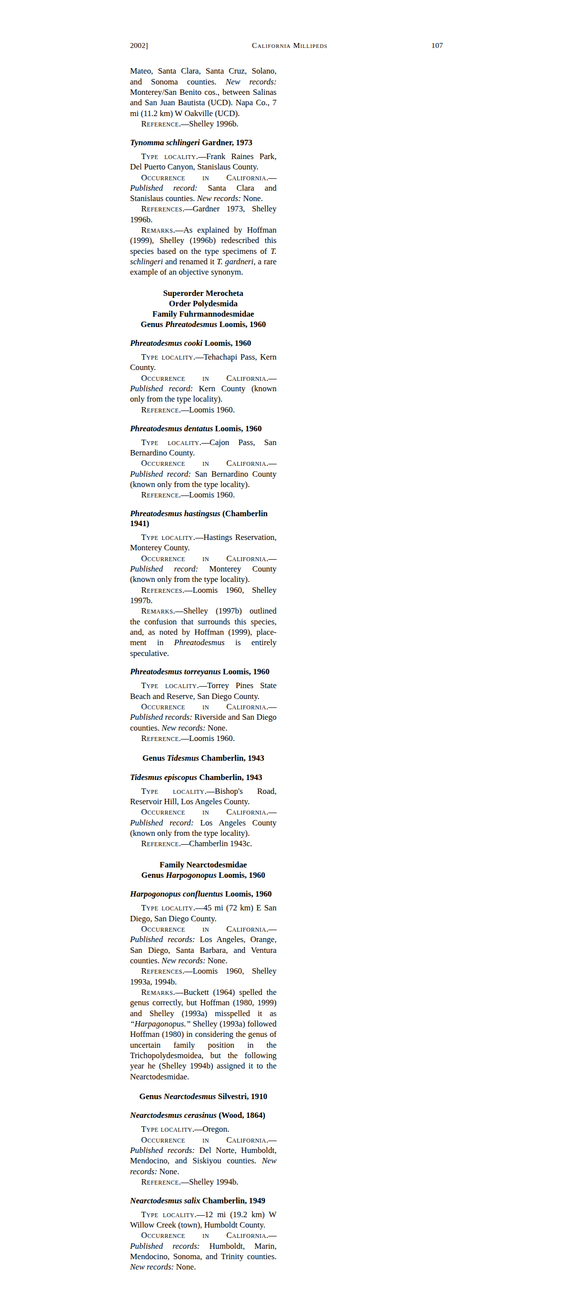2002]
California Millipeds
107
Mateo, Santa Clara, Santa Cruz, Solano, and Sonoma counties. New records: Monterey/San Benito cos., between Salinas and San Juan Bautista (UCD). Napa Co., 7 mi (11.2 km) W Oakville (UCD).
Reference.—Shelley 1996b.
Tynomma schlingeri Gardner, 1973
Type locality.—Frank Raines Park, Del Puerto Canyon, Stanislaus County.
Occurrence in California.—Published record: Santa Clara and Stanislaus counties. New records: None.
References.—Gardner 1973, Shelley 1996b.
Remarks.—As explained by Hoffman (1999), Shelley (1996b) redescribed this species based on the type specimens of T. schlingeri and renamed it T. gardneri, a rare example of an objective synonym.
Superorder Merocheta
Order Polydesmida
Family Fuhrmannodesmidae
Genus Phreatodesmus Loomis, 1960
Phreatodesmus cooki Loomis, 1960
Type locality.—Tehachapi Pass, Kern County.
Occurrence in California.—Published record: Kern County (known only from the type locality).
Reference.—Loomis 1960.
Phreatodesmus dentatus Loomis, 1960
Type locality.—Cajon Pass, San Bernardino County.
Occurrence in California.—Published record: San Bernardino County (known only from the type locality).
Reference.—Loomis 1960.
Phreatodesmus hastingsus (Chamberlin 1941)
Type locality.—Hastings Reservation, Monterey County.
Occurrence in California.—Published record: Monterey County (known only from the type locality).
References.—Loomis 1960, Shelley 1997b.
Remarks.—Shelley (1997b) outlined the confusion that surrounds this species, and, as noted by Hoffman (1999), placement in Phreatodesmus is entirely speculative.
Phreatodesmus torreyanus Loomis, 1960
Type locality.—Torrey Pines State Beach and Reserve, San Diego County.
Occurrence in California.—Published records: Riverside and San Diego counties. New records: None.
Reference.—Loomis 1960.
Genus Tidesmus Chamberlin, 1943
Tidesmus episcopus Chamberlin, 1943
Type locality.—Bishop's Road, Reservoir Hill, Los Angeles County.
Occurrence in California.—Published record: Los Angeles County (known only from the type locality).
Reference.—Chamberlin 1943c.
Family Nearctodesmidae
Genus Harpogonopus Loomis, 1960
Harpogonopus confluentus Loomis, 1960
Type locality.—45 mi (72 km) E San Diego, San Diego County.
Occurrence in California.—Published records: Los Angeles, Orange, San Diego, Santa Barbara, and Ventura counties. New records: None.
References.—Loomis 1960, Shelley 1993a, 1994b.
Remarks.—Buckett (1964) spelled the genus correctly, but Hoffman (1980, 1999) and Shelley (1993a) misspelled it as “Harpagonopus.” Shelley (1993a) followed Hoffman (1980) in considering the genus of uncertain family position in the Trichopolydesmoidea, but the following year he (Shelley 1994b) assigned it to the Nearctodesmidae.
Genus Nearctodesmus Silvestri, 1910
Nearctodesmus cerasinus (Wood, 1864)
Type locality.—Oregon.
Occurrence in California.—Published records: Del Norte, Humboldt, Mendocino, and Siskiyou counties. New records: None.
Reference.—Shelley 1994b.
Nearctodesmus salix Chamberlin, 1949
Type locality.—12 mi (19.2 km) W Willow Creek (town), Humboldt County.
Occurrence in California.—Published records: Humboldt, Marin, Mendocino, Sonoma, and Trinity counties. New records: None.